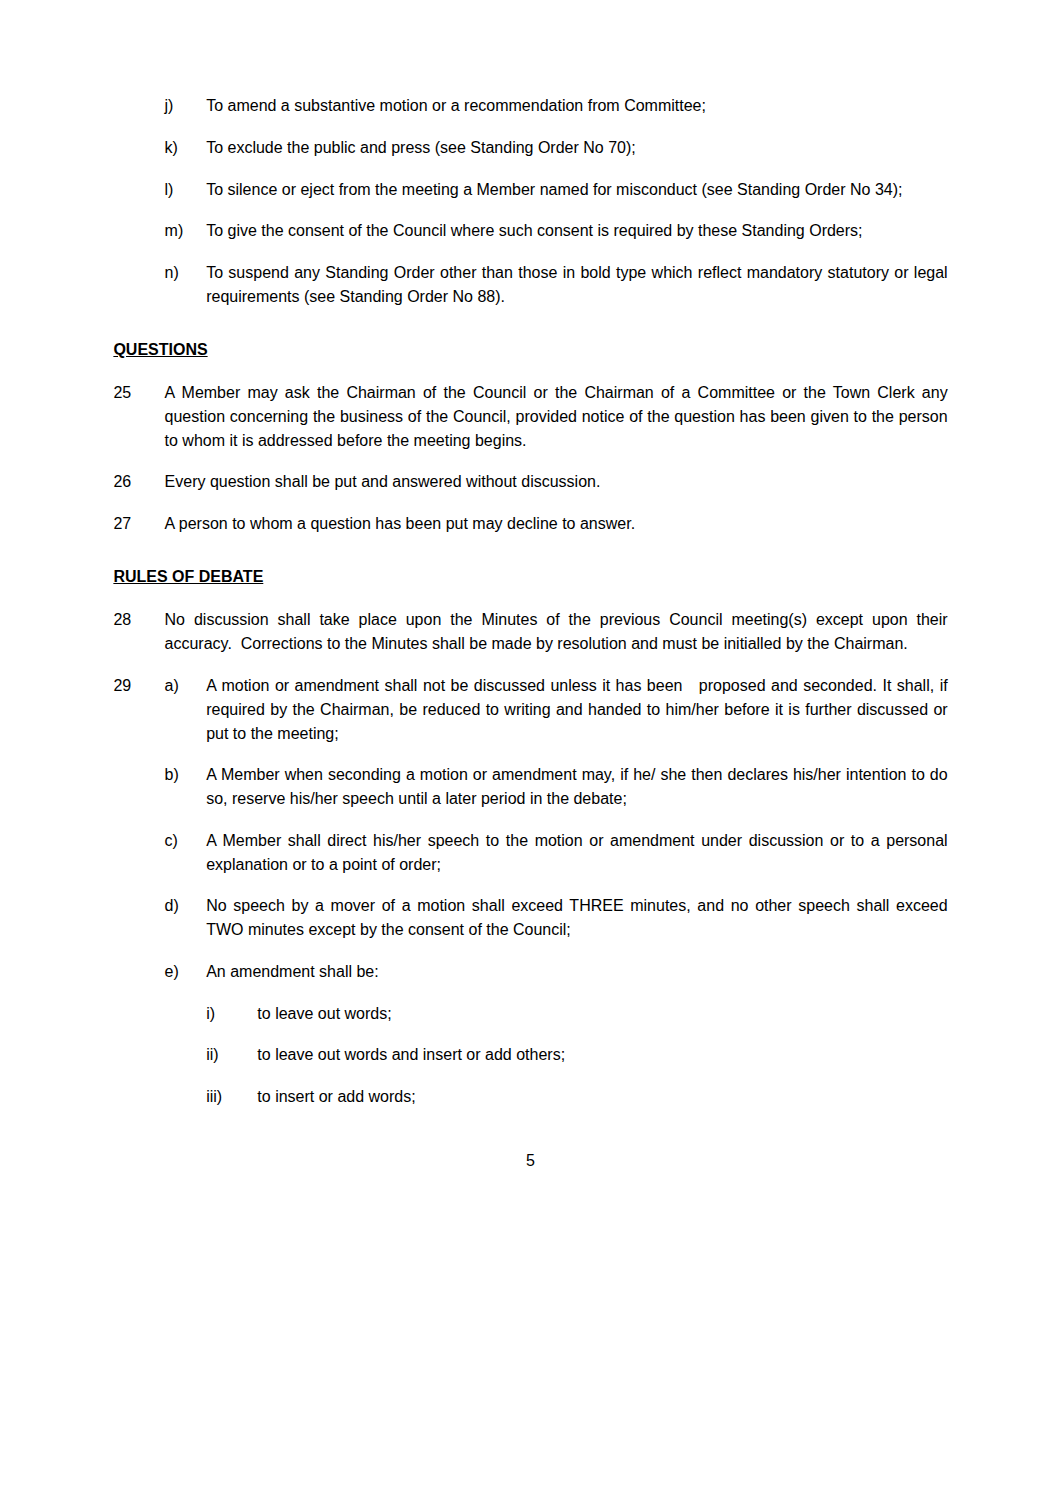j)
To amend a substantive motion or a recommendation from Committee;
k)
To exclude the public and press (see Standing Order No 70);
l)
To silence or eject from the meeting a Member named for misconduct (see Standing Order No 34);
m)
To give the consent of the Council where such consent is required by these Standing Orders;
n)
To suspend any Standing Order other than those in bold type which reflect mandatory statutory or legal requirements (see Standing Order No 88).
QUESTIONS
25
A Member may ask the Chairman of the Council or the Chairman of a Committee or the Town Clerk any question concerning the business of the Council, provided notice of the question has been given to the person to whom it is addressed before the meeting begins.
26
Every question shall be put and answered without discussion.
27
A person to whom a question has been put may decline to answer.
RULES OF DEBATE
28
No discussion shall take place upon the Minutes of the previous Council meeting(s) except upon their accuracy. Corrections to the Minutes shall be made by resolution and must be initialled by the Chairman.
29
a)
A motion or amendment shall not be discussed unless it has been proposed and seconded. It shall, if required by the Chairman, be reduced to writing and handed to him/her before it is further discussed or put to the meeting;
b)
A Member when seconding a motion or amendment may, if he/ she then declares his/her intention to do so, reserve his/her speech until a later period in the debate;
c)
A Member shall direct his/her speech to the motion or amendment under discussion or to a personal explanation or to a point of order;
d)
No speech by a mover of a motion shall exceed THREE minutes, and no other speech shall exceed TWO minutes except by the consent of the Council;
e)
An amendment shall be:
i)
to leave out words;
ii)
to leave out words and insert or add others;
iii)
to insert or add words;
5